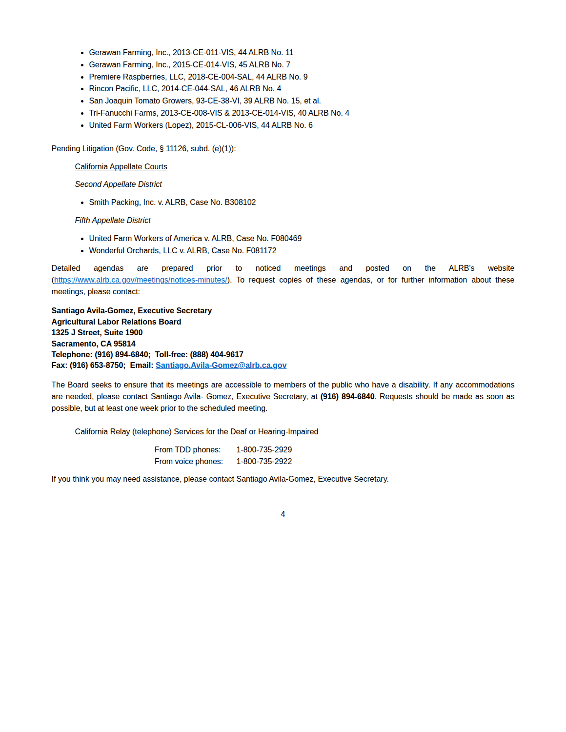Gerawan Farming, Inc., 2013-CE-011-VIS, 44 ALRB No. 11
Gerawan Farming, Inc., 2015-CE-014-VIS, 45 ALRB No. 7
Premiere Raspberries, LLC, 2018-CE-004-SAL, 44 ALRB No. 9
Rincon Pacific, LLC, 2014-CE-044-SAL, 46 ALRB No. 4
San Joaquin Tomato Growers, 93-CE-38-VI, 39 ALRB No. 15, et al.
Tri-Fanucchi Farms, 2013-CE-008-VIS & 2013-CE-014-VIS, 40 ALRB No. 4
United Farm Workers (Lopez), 2015-CL-006-VIS, 44 ALRB No. 6
Pending Litigation (Gov. Code, § 11126, subd. (e)(1)):
California Appellate Courts
Second Appellate District
Smith Packing, Inc. v. ALRB, Case No. B308102
Fifth Appellate District
United Farm Workers of America v. ALRB, Case No. F080469
Wonderful Orchards, LLC v. ALRB, Case No. F081172
Detailed agendas are prepared prior to noticed meetings and posted on the ALRB's website (https://www.alrb.ca.gov/meetings/notices-minutes/). To request copies of these agendas, or for further information about these meetings, please contact:
Santiago Avila-Gomez, Executive Secretary
Agricultural Labor Relations Board
1325 J Street, Suite 1900
Sacramento, CA 95814
Telephone: (916) 894-6840; Toll-free: (888) 404-9617
Fax: (916) 653-8750; Email: Santiago.Avila-Gomez@alrb.ca.gov
The Board seeks to ensure that its meetings are accessible to members of the public who have a disability. If any accommodations are needed, please contact Santiago Avila- Gomez, Executive Secretary, at (916) 894-6840. Requests should be made as soon as possible, but at least one week prior to the scheduled meeting.
California Relay (telephone) Services for the Deaf or Hearing-Impaired
| From TDD phones: | 1-800-735-2929 |
| From voice phones: | 1-800-735-2922 |
If you think you may need assistance, please contact Santiago Avila-Gomez, Executive Secretary.
4